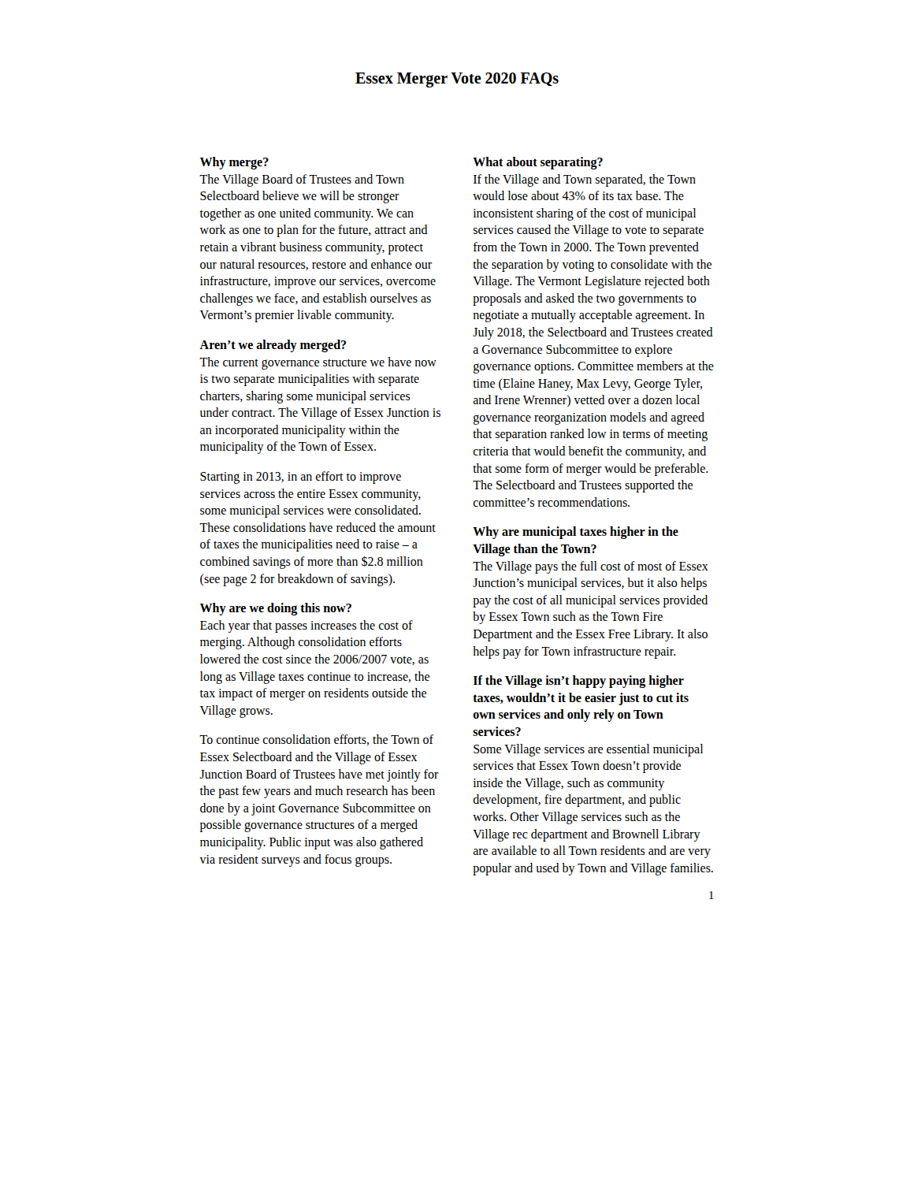Essex Merger Vote 2020 FAQs
Why merge?
The Village Board of Trustees and Town Selectboard believe we will be stronger together as one united community. We can work as one to plan for the future, attract and retain a vibrant business community, protect our natural resources, restore and enhance our infrastructure, improve our services, overcome challenges we face, and establish ourselves as Vermont’s premier livable community.
Aren’t we already merged?
The current governance structure we have now is two separate municipalities with separate charters, sharing some municipal services under contract. The Village of Essex Junction is an incorporated municipality within the municipality of the Town of Essex.
Starting in 2013, in an effort to improve services across the entire Essex community, some municipal services were consolidated. These consolidations have reduced the amount of taxes the municipalities need to raise – a combined savings of more than $2.8 million (see page 2 for breakdown of savings).
Why are we doing this now?
Each year that passes increases the cost of merging. Although consolidation efforts lowered the cost since the 2006/2007 vote, as long as Village taxes continue to increase, the tax impact of merger on residents outside the Village grows.
To continue consolidation efforts, the Town of Essex Selectboard and the Village of Essex Junction Board of Trustees have met jointly for the past few years and much research has been done by a joint Governance Subcommittee on possible governance structures of a merged municipality. Public input was also gathered via resident surveys and focus groups.
What about separating?
If the Village and Town separated, the Town would lose about 43% of its tax base. The inconsistent sharing of the cost of municipal services caused the Village to vote to separate from the Town in 2000. The Town prevented the separation by voting to consolidate with the Village. The Vermont Legislature rejected both proposals and asked the two governments to negotiate a mutually acceptable agreement. In July 2018, the Selectboard and Trustees created a Governance Subcommittee to explore governance options. Committee members at the time (Elaine Haney, Max Levy, George Tyler, and Irene Wrenner) vetted over a dozen local governance reorganization models and agreed that separation ranked low in terms of meeting criteria that would benefit the community, and that some form of merger would be preferable. The Selectboard and Trustees supported the committee’s recommendations.
Why are municipal taxes higher in the Village than the Town?
The Village pays the full cost of most of Essex Junction’s municipal services, but it also helps pay the cost of all municipal services provided by Essex Town such as the Town Fire Department and the Essex Free Library. It also helps pay for Town infrastructure repair.
If the Village isn’t happy paying higher taxes, wouldn’t it be easier just to cut its own services and only rely on Town services?
Some Village services are essential municipal services that Essex Town doesn’t provide inside the Village, such as community development, fire department, and public works. Other Village services such as the Village rec department and Brownell Library are available to all Town residents and are very popular and used by Town and Village families.
1